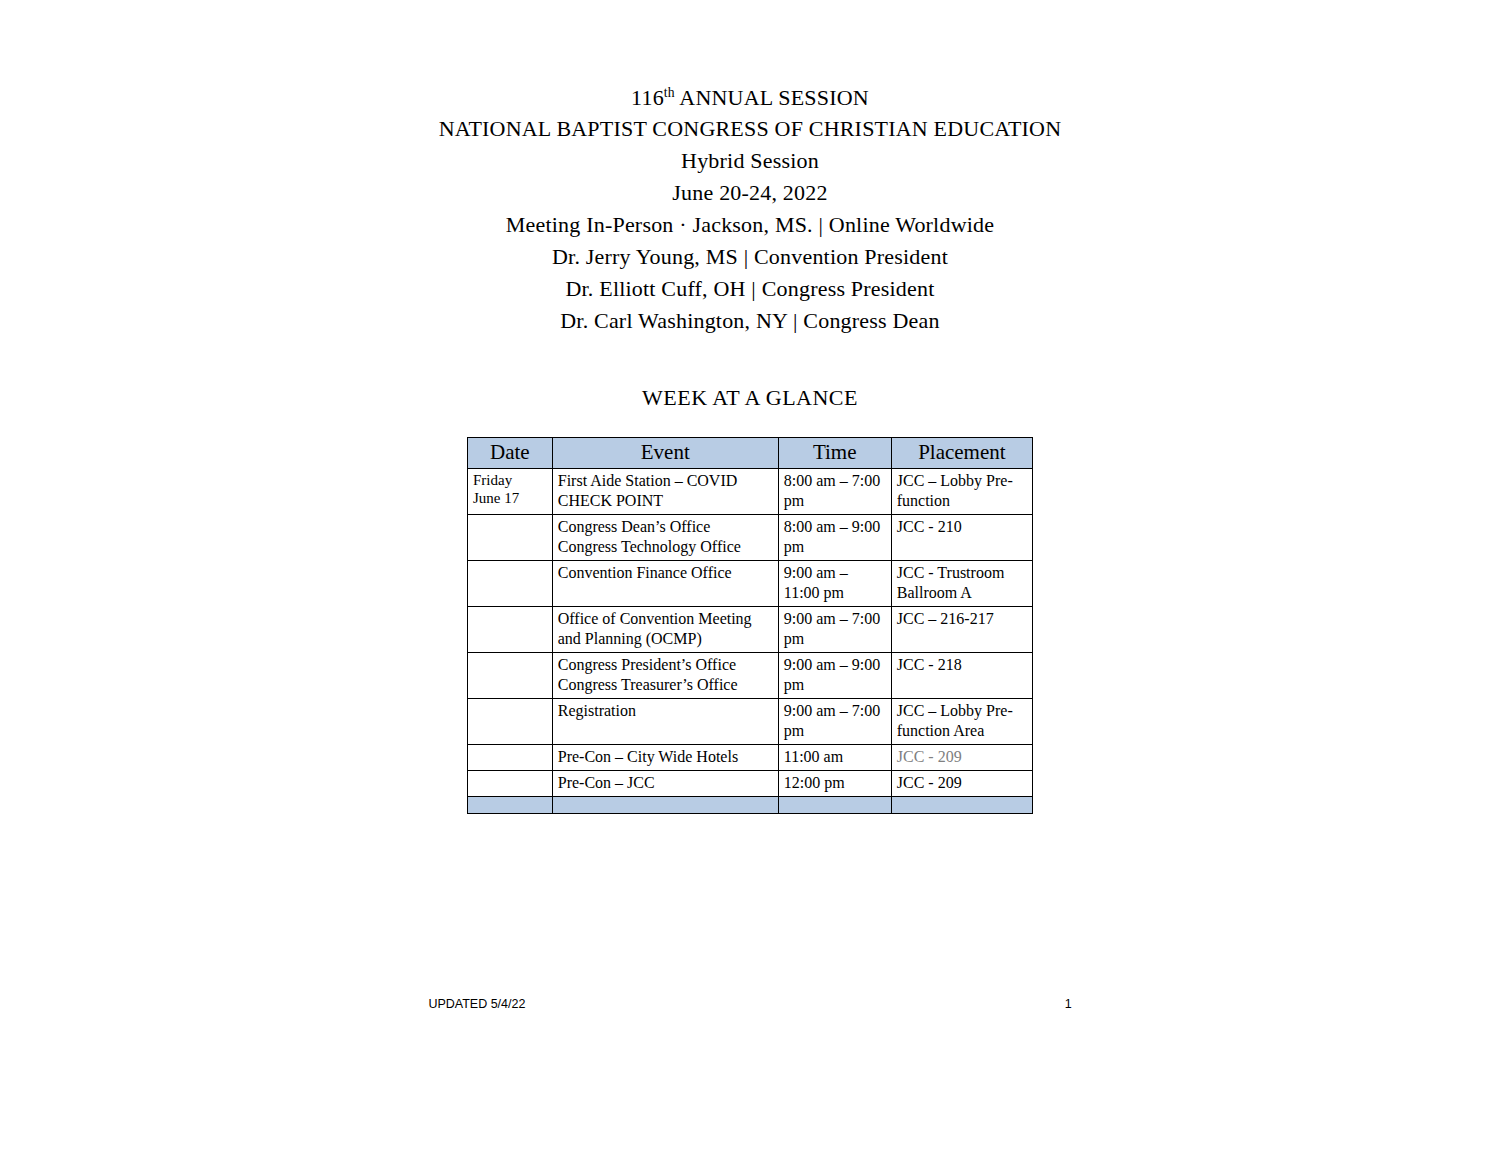116th ANNUAL SESSION
NATIONAL BAPTIST CONGRESS OF CHRISTIAN EDUCATION
Hybrid Session
June 20-24, 2022
Meeting In-Person · Jackson, MS. | Online Worldwide
Dr. Jerry Young, MS | Convention President
Dr. Elliott Cuff, OH | Congress President
Dr. Carl Washington, NY | Congress Dean
WEEK AT A GLANCE
| Date | Event | Time | Placement |
| --- | --- | --- | --- |
| Friday June 17 | First Aide Station – COVID CHECK POINT | 8:00 am – 7:00 pm | JCC – Lobby Pre-function |
| | Congress Dean’s Office Congress Technology Office | 8:00 am – 9:00 pm | JCC - 210 |
| | Convention Finance Office | 9:00 am – 11:00 pm | JCC - Trustroom Ballroom A |
| | Office of Convention Meeting and Planning (OCMP) | 9:00 am – 7:00 pm | JCC – 216-217 |
| | Congress President’s Office Congress Treasurer’s Office | 9:00 am – 9:00 pm | JCC - 218 |
| | Registration | 9:00 am – 7:00 pm | JCC – Lobby Pre-function Area |
| | Pre-Con – City Wide Hotels | 11:00 am | JCC - 209 |
| | Pre-Con – JCC | 12:00 pm | JCC - 209 |
UPDATED 5/4/22 1